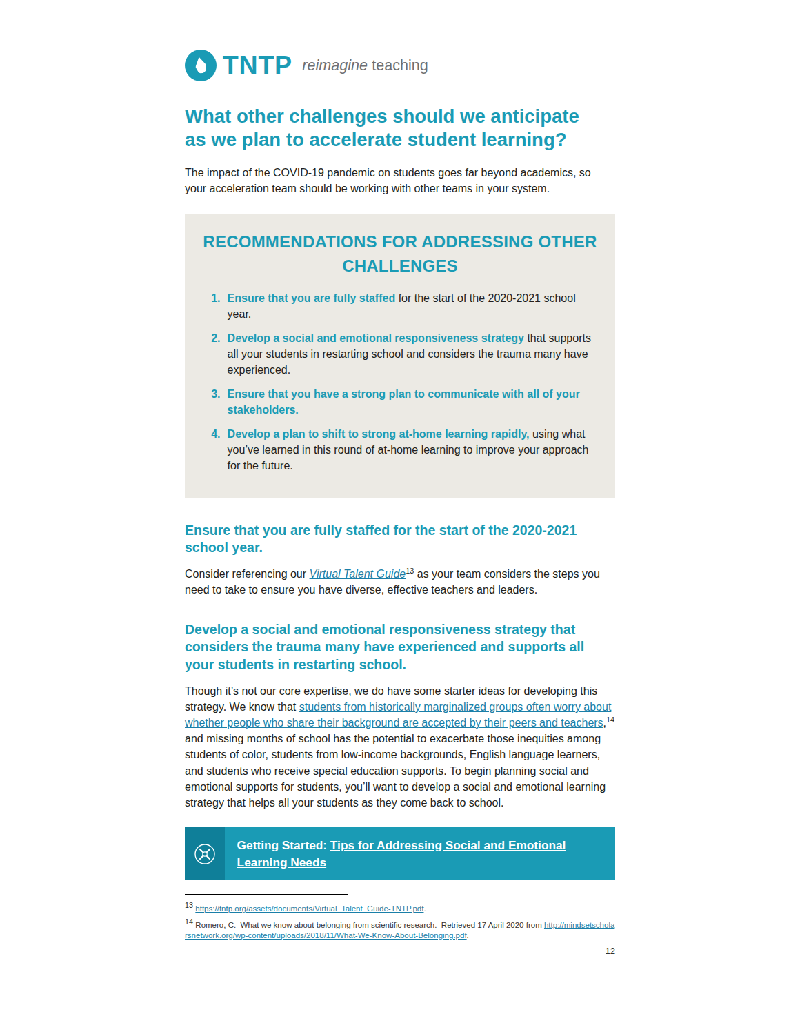TNTP reimagine teaching
What other challenges should we anticipate as we plan to accelerate student learning?
The impact of the COVID-19 pandemic on students goes far beyond academics, so your acceleration team should be working with other teams in your system.
Recommendations for Addressing Other Challenges
Ensure that you are fully staffed for the start of the 2020-2021 school year.
Develop a social and emotional responsiveness strategy that supports all your students in restarting school and considers the trauma many have experienced.
Ensure that you have a strong plan to communicate with all of your stakeholders.
Develop a plan to shift to strong at-home learning rapidly, using what you’ve learned in this round of at-home learning to improve your approach for the future.
Ensure that you are fully staffed for the start of the 2020-2021 school year.
Consider referencing our Virtual Talent Guide13 as your team considers the steps you need to take to ensure you have diverse, effective teachers and leaders.
Develop a social and emotional responsiveness strategy that considers the trauma many have experienced and supports all your students in restarting school.
Though it’s not our core expertise, we do have some starter ideas for developing this strategy. We know that students from historically marginalized groups often worry about whether people who share their background are accepted by their peers and teachers,14 and missing months of school has the potential to exacerbate those inequities among students of color, students from low-income backgrounds, English language learners, and students who receive special education supports. To begin planning social and emotional supports for students, you’ll want to develop a social and emotional learning strategy that helps all your students as they come back to school.
Getting Started: Tips for Addressing Social and Emotional Learning Needs
13 https://tntp.org/assets/documents/Virtual_Talent_Guide-TNTP.pdf.
14 Romero, C. What we know about belonging from scientific research. Retrieved 17 April 2020 from http://mindsetscholarsnetwork.org/wp-content/uploads/2018/11/What-We-Know-About-Belonging.pdf.
12